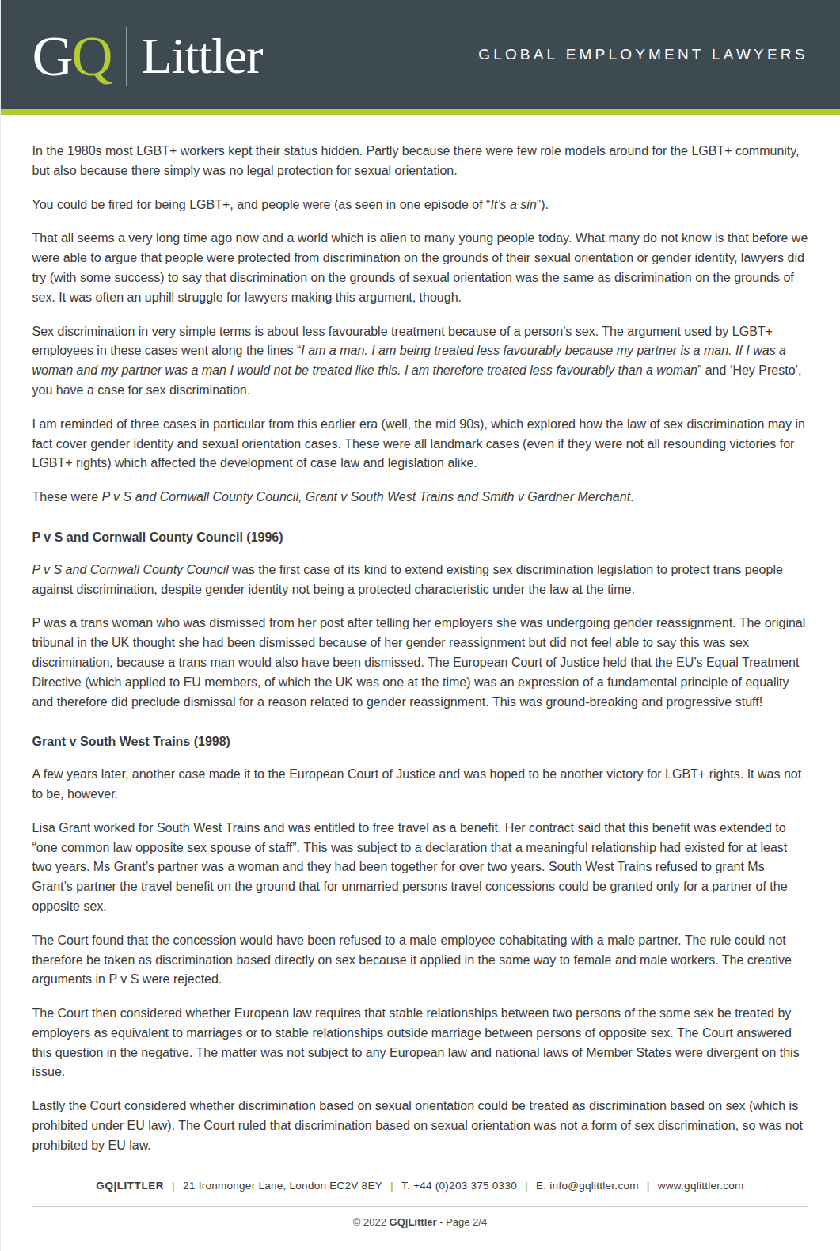GQ
Littler
Global Employment Lawyers
In the 1980s most LGBT+ workers kept their status hidden. Partly because there were few role models around for the LGBT+ community, but also because there simply was no legal protection for sexual orientation.
You could be fired for being LGBT+, and people were (as seen in one episode of “It’s a sin”).
That all seems a very long time ago now and a world which is alien to many young people today. What many do not know is that before we were able to argue that people were protected from discrimination on the grounds of their sexual orientation or gender identity, lawyers did try (with some success) to say that discrimination on the grounds of sexual orientation was the same as discrimination on the grounds of sex. It was often an uphill struggle for lawyers making this argument, though.
Sex discrimination in very simple terms is about less favourable treatment because of a person’s sex. The argument used by LGBT+ employees in these cases went along the lines “I am a man. I am being treated less favourably because my partner is a man. If I was a woman and my partner was a man I would not be treated like this. I am therefore treated less favourably than a woman” and ‘Hey Presto’, you have a case for sex discrimination.
I am reminded of three cases in particular from this earlier era (well, the mid 90s), which explored how the law of sex discrimination may in fact cover gender identity and sexual orientation cases. These were all landmark cases (even if they were not all resounding victories for LGBT+ rights) which affected the development of case law and legislation alike.
These were P v S and Cornwall County Council, Grant v South West Trains and Smith v Gardner Merchant.
P v S and Cornwall County Council (1996)
P v S and Cornwall County Council was the first case of its kind to extend existing sex discrimination legislation to protect trans people against discrimination, despite gender identity not being a protected characteristic under the law at the time.
P was a trans woman who was dismissed from her post after telling her employers she was undergoing gender reassignment. The original tribunal in the UK thought she had been dismissed because of her gender reassignment but did not feel able to say this was sex discrimination, because a trans man would also have been dismissed. The European Court of Justice held that the EU’s Equal Treatment Directive (which applied to EU members, of which the UK was one at the time) was an expression of a fundamental principle of equality and therefore did preclude dismissal for a reason related to gender reassignment. This was ground-breaking and progressive stuff!
Grant v South West Trains (1998)
A few years later, another case made it to the European Court of Justice and was hoped to be another victory for LGBT+ rights. It was not to be, however.
Lisa Grant worked for South West Trains and was entitled to free travel as a benefit. Her contract said that this benefit was extended to “one common law opposite sex spouse of staff”. This was subject to a declaration that a meaningful relationship had existed for at least two years. Ms Grant’s partner was a woman and they had been together for over two years. South West Trains refused to grant Ms Grant’s partner the travel benefit on the ground that for unmarried persons travel concessions could be granted only for a partner of the opposite sex.
The Court found that the concession would have been refused to a male employee cohabitating with a male partner. The rule could not therefore be taken as discrimination based directly on sex because it applied in the same way to female and male workers. The creative arguments in P v S were rejected.
The Court then considered whether European law requires that stable relationships between two persons of the same sex be treated by employers as equivalent to marriages or to stable relationships outside marriage between persons of opposite sex. The Court answered this question in the negative. The matter was not subject to any European law and national laws of Member States were divergent on this issue.
Lastly the Court considered whether discrimination based on sexual orientation could be treated as discrimination based on sex (which is prohibited under EU law). The Court ruled that discrimination based on sexual orientation was not a form of sex discrimination, so was not prohibited by EU law.
GQ|LITTLER|21 Ironmonger Lane, London EC2V 8EY|T. +44 (0)203 375 0330|E. info@gqlittler.com|www.gqlittler.com
© 2022 GQ|Littler - Page 2/4